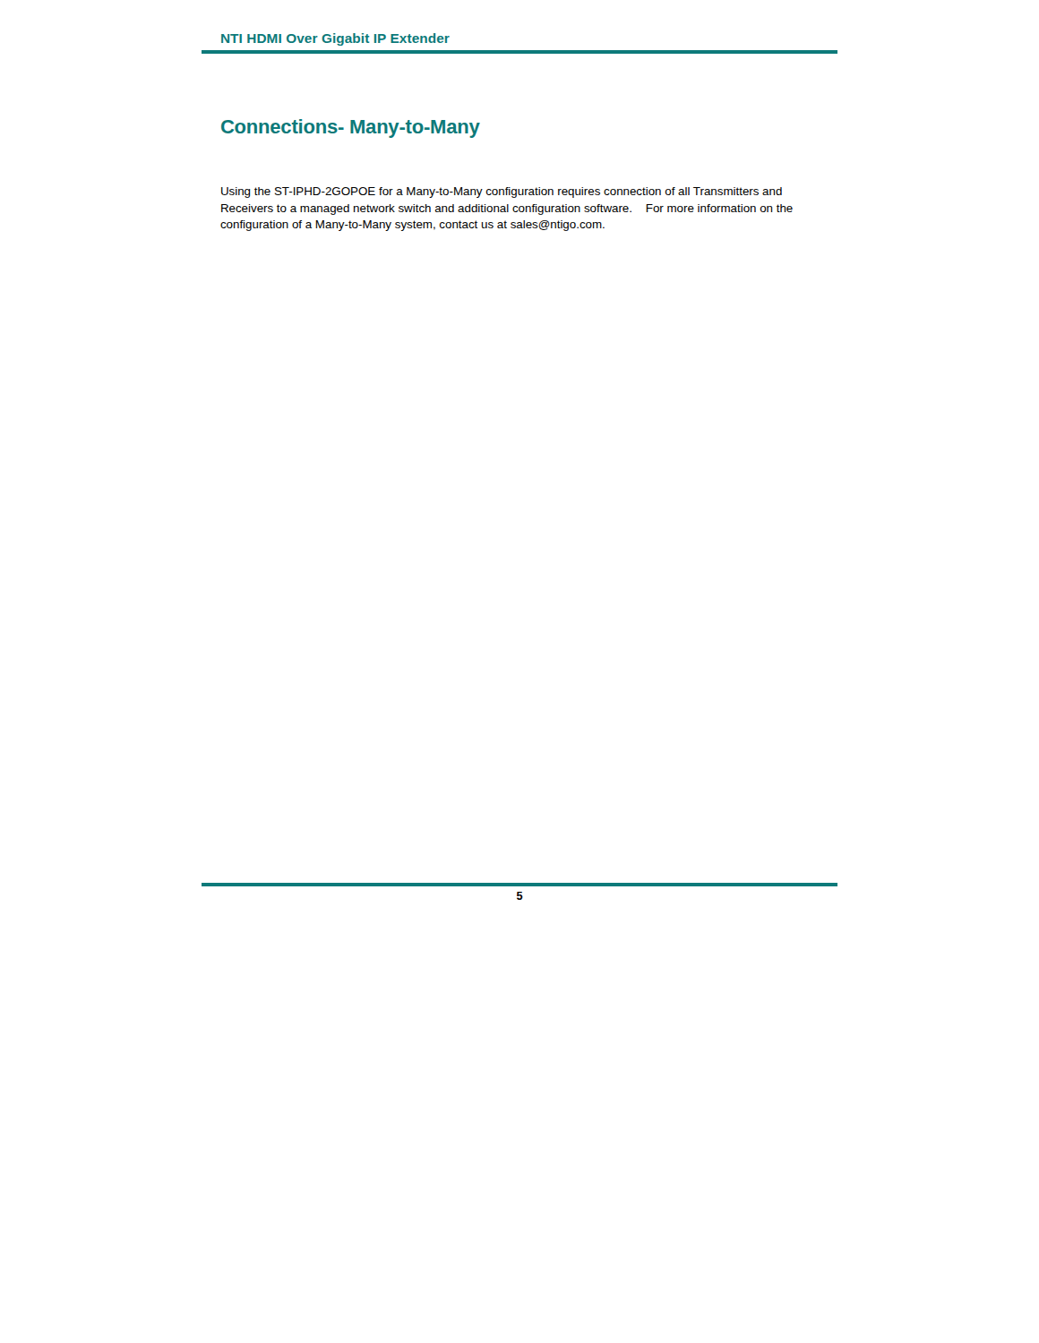NTI HDMI Over Gigabit IP Extender
Connections- Many-to-Many
Using the ST-IPHD-2GOPOE for a Many-to-Many configuration requires connection of all Transmitters and Receivers to a managed network switch and additional configuration software. For more information on the configuration of a Many-to-Many system, contact us at sales@ntigo.com.
5